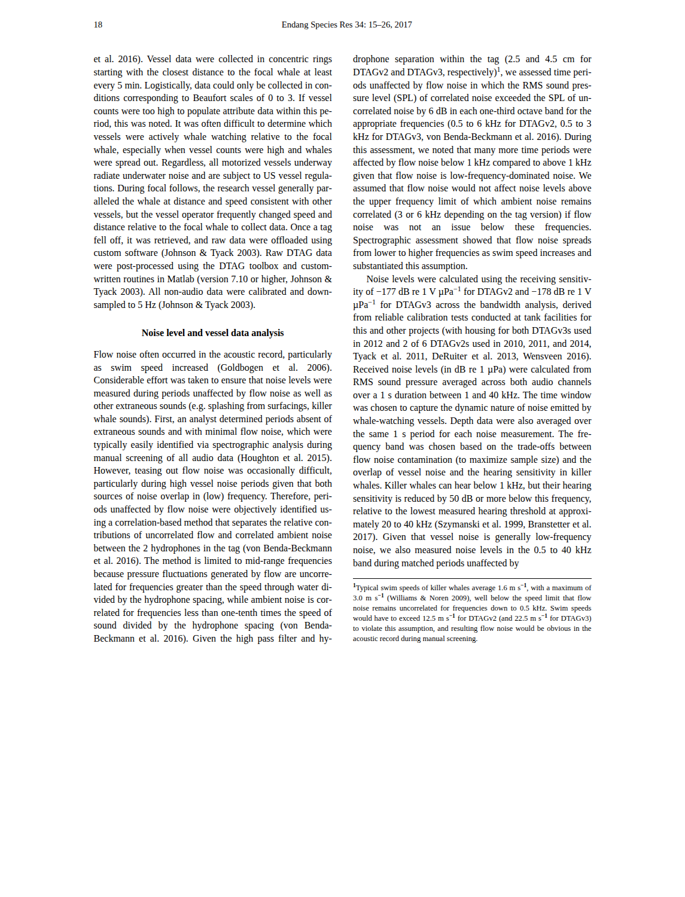18 Endang Species Res 34: 15–26, 2017
et al. 2016). Vessel data were collected in concentric rings starting with the closest distance to the focal whale at least every 5 min. Logistically, data could only be collected in conditions corresponding to Beaufort scales of 0 to 3. If vessel counts were too high to populate attribute data within this period, this was noted. It was often difficult to determine which vessels were actively whale watching relative to the focal whale, especially when vessel counts were high and whales were spread out. Regardless, all motorized vessels underway radiate underwater noise and are subject to US vessel regulations. During focal follows, the research vessel generally paralleled the whale at distance and speed consistent with other vessels, but the vessel operator frequently changed speed and distance relative to the focal whale to collect data. Once a tag fell off, it was retrieved, and raw data were offloaded using custom software (Johnson & Tyack 2003). Raw DTAG data were post-processed using the DTAG toolbox and custom-written routines in Matlab (version 7.10 or higher, Johnson & Tyack 2003). All non-audio data were calibrated and down-sampled to 5 Hz (Johnson & Tyack 2003).
Noise level and vessel data analysis
Flow noise often occurred in the acoustic record, particularly as swim speed increased (Goldbogen et al. 2006). Considerable effort was taken to ensure that noise levels were measured during periods unaffected by flow noise as well as other extraneous sounds (e.g. splashing from surfacings, killer whale sounds). First, an analyst determined periods absent of extraneous sounds and with minimal flow noise, which were typically easily identified via spectrographic analysis during manual screening of all audio data (Houghton et al. 2015). However, teasing out flow noise was occasionally difficult, particularly during high vessel noise periods given that both sources of noise overlap in (low) frequency. Therefore, periods unaffected by flow noise were objectively identified using a correlation-based method that separates the relative contributions of uncorrelated flow and correlated ambient noise between the 2 hydrophones in the tag (von Benda-Beckmann et al. 2016). The method is limited to mid-range frequencies because pressure fluctuations generated by flow are uncorrelated for frequencies greater than the speed through water divided by the hydrophone spacing, while ambient noise is correlated for frequencies less than one-tenth times the speed of sound divided by the hydrophone spacing (von Benda-Beckmann et al. 2016). Given the high pass filter and hydrophone separation within the tag (2.5 and 4.5 cm for DTAGv2 and DTAGv3, respectively)1, we assessed time periods unaffected by flow noise in which the RMS sound pressure level (SPL) of correlated noise exceeded the SPL of uncorrelated noise by 6 dB in each one-third octave band for the appropriate frequencies (0.5 to 6 kHz for DTAGv2, 0.5 to 3 kHz for DTAGv3, von Benda-Beckmann et al. 2016). During this assessment, we noted that many more time periods were affected by flow noise below 1 kHz compared to above 1 kHz given that flow noise is low-frequency-dominated noise. We assumed that flow noise would not affect noise levels above the upper frequency limit of which ambient noise remains correlated (3 or 6 kHz depending on the tag version) if flow noise was not an issue below these frequencies. Spectrographic assessment showed that flow noise spreads from lower to higher frequencies as swim speed increases and substantiated this assumption.
Noise levels were calculated using the receiving sensitivity of −177 dB re 1 V µPa−1 for DTAGv2 and −178 dB re 1 V µPa−1 for DTAGv3 across the bandwidth analysis, derived from reliable calibration tests conducted at tank facilities for this and other projects (with housing for both DTAGv3s used in 2012 and 2 of 6 DTAGv2s used in 2010, 2011, and 2014, Tyack et al. 2011, DeRuiter et al. 2013, Wensveen 2016). Received noise levels (in dB re 1 µPa) were calculated from RMS sound pressure averaged across both audio channels over a 1 s duration between 1 and 40 kHz. The time window was chosen to capture the dynamic nature of noise emitted by whale-watching vessels. Depth data were also averaged over the same 1 s period for each noise measurement. The frequency band was chosen based on the trade-offs between flow noise contamination (to maximize sample size) and the overlap of vessel noise and the hearing sensitivity in killer whales. Killer whales can hear below 1 kHz, but their hearing sensitivity is reduced by 50 dB or more below this frequency, relative to the lowest measured hearing threshold at approximately 20 to 40 kHz (Szymanski et al. 1999, Branstetter et al. 2017). Given that vessel noise is generally low-frequency noise, we also measured noise levels in the 0.5 to 40 kHz band during matched periods unaffected by
1Typical swim speeds of killer whales average 1.6 m s−1, with a maximum of 3.0 m s−1 (Williams & Noren 2009), well below the speed limit that flow noise remains uncorrelated for frequencies down to 0.5 kHz. Swim speeds would have to exceed 12.5 m s−1 for DTAGv2 (and 22.5 m s−1 for DTAGv3) to violate this assumption, and resulting flow noise would be obvious in the acoustic record during manual screening.